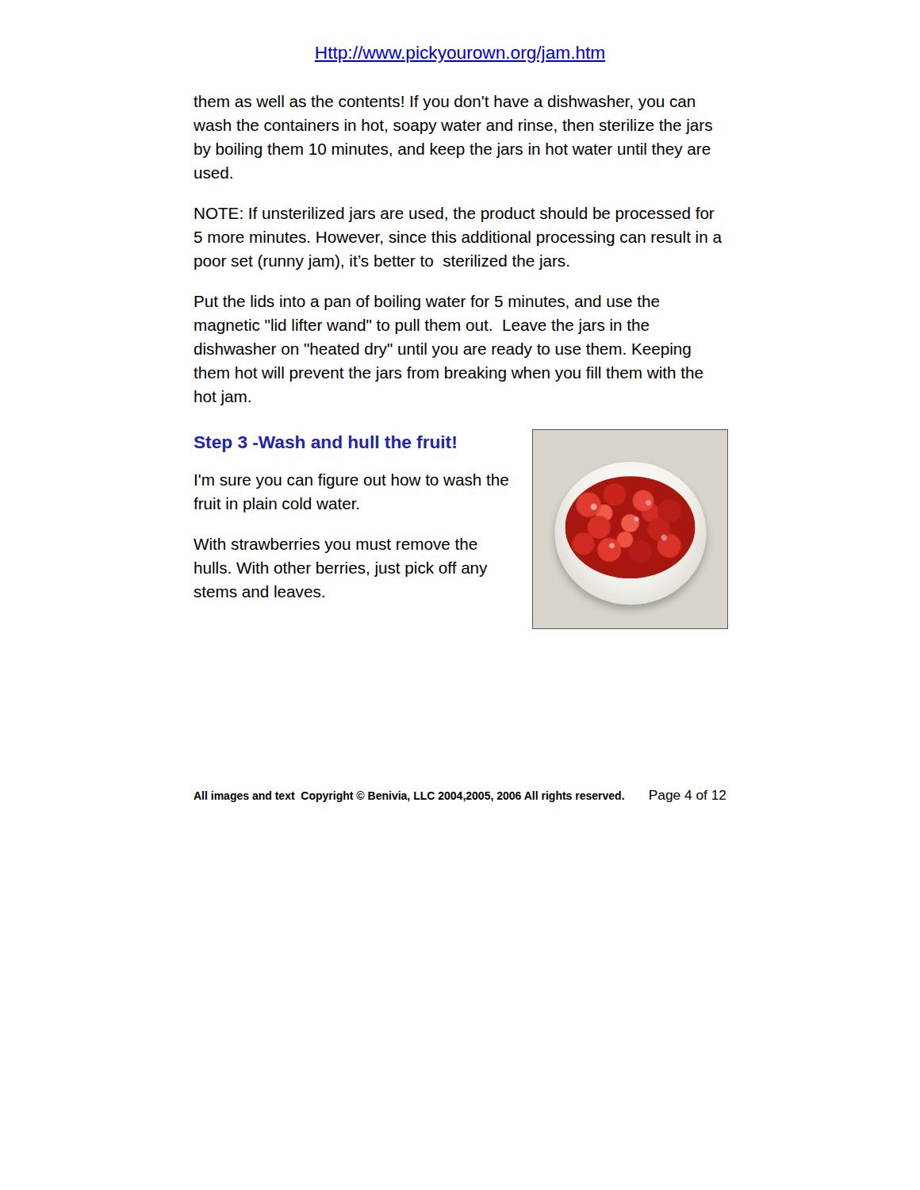Http://www.pickyourown.org/jam.htm
them as well as the contents! If you don't have a dishwasher, you can wash the containers in hot, soapy water and rinse, then sterilize the jars by boiling them 10 minutes, and keep the jars in hot water until they are used.
NOTE: If unsterilized jars are used, the product should be processed for 5 more minutes. However, since this additional processing can result in a poor set (runny jam), it’s better to sterilized the jars.
Put the lids into a pan of boiling water for 5 minutes, and use the magnetic "lid lifter wand" to pull them out. Leave the jars in the dishwasher on "heated dry" until you are ready to use them. Keeping them hot will prevent the jars from breaking when you fill them with the hot jam.
Step 3 -Wash and hull the fruit!
I'm sure you can figure out how to wash the fruit in plain cold water.
With strawberries you must remove the hulls. With other berries, just pick off any stems and leaves.
All images and text Copyright © Benivia, LLC 2004,2005, 2006 All rights reserved. Page 4 of 12